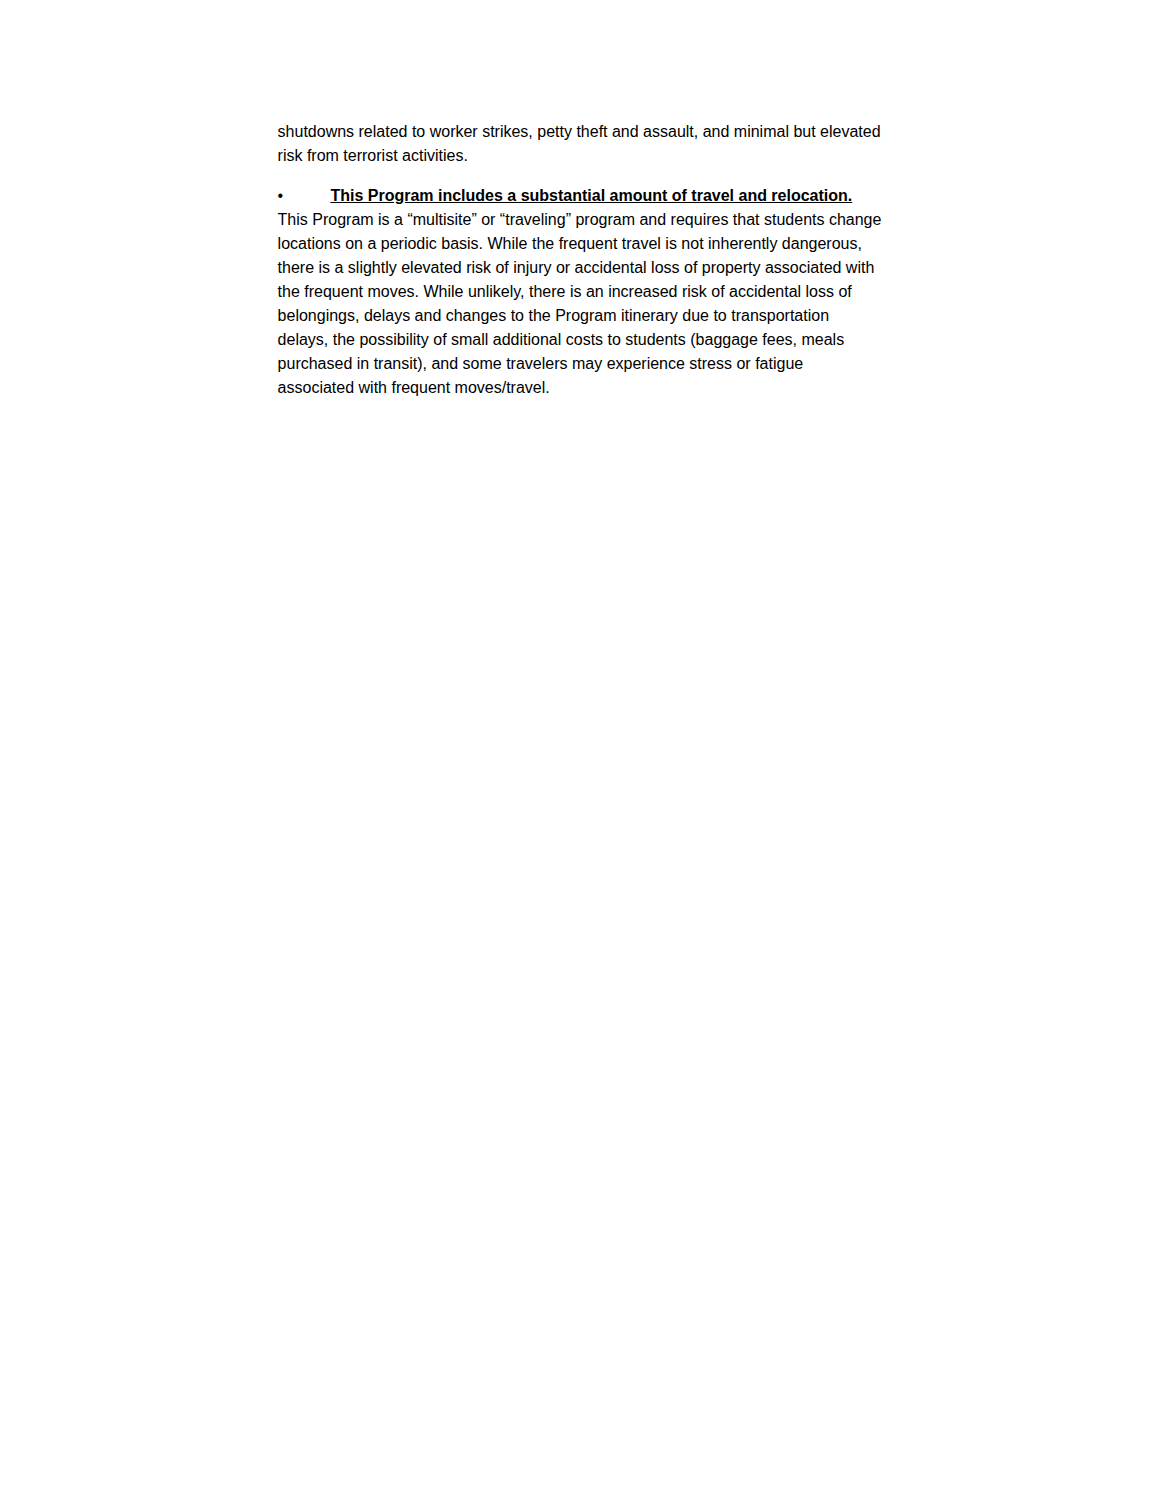shutdowns related to worker strikes, petty theft and assault, and minimal but elevated risk from terrorist activities.
•This Program includes a substantial amount of travel and relocation. This Program is a “multisite” or “traveling” program and requires that students change locations on a periodic basis. While the frequent travel is not inherently dangerous, there is a slightly elevated risk of injury or accidental loss of property associated with the frequent moves. While unlikely, there is an increased risk of accidental loss of belongings, delays and changes to the Program itinerary due to transportation delays, the possibility of small additional costs to students (baggage fees, meals purchased in transit), and some travelers may experience stress or fatigue associated with frequent moves/travel.